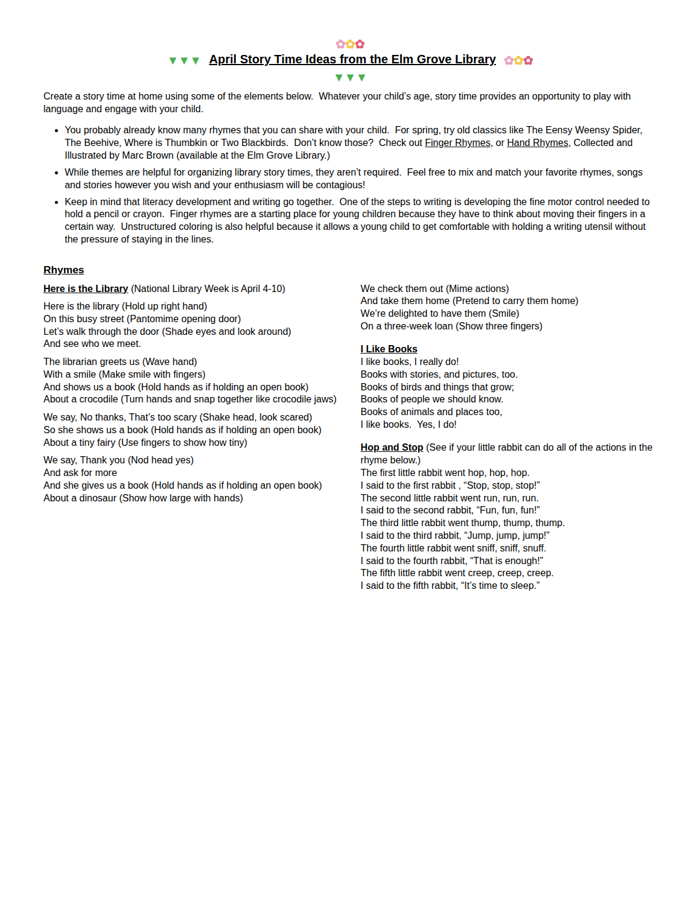✿✿✿
▼▼▼ April Story Time Ideas from the Elm Grove Library ✿✿✿
▼▼▼
Create a story time at home using some of the elements below. Whatever your child’s age, story time provides an opportunity to play with language and engage with your child.
You probably already know many rhymes that you can share with your child. For spring, try old classics like The Eensy Weensy Spider, The Beehive, Where is Thumbkin or Two Blackbirds. Don’t know those? Check out Finger Rhymes, or Hand Rhymes, Collected and Illustrated by Marc Brown (available at the Elm Grove Library.)
While themes are helpful for organizing library story times, they aren’t required. Feel free to mix and match your favorite rhymes, songs and stories however you wish and your enthusiasm will be contagious!
Keep in mind that literacy development and writing go together. One of the steps to writing is developing the fine motor control needed to hold a pencil or crayon. Finger rhymes are a starting place for young children because they have to think about moving their fingers in a certain way. Unstructured coloring is also helpful because it allows a young child to get comfortable with holding a writing utensil without the pressure of staying in the lines.
Rhymes
Here is the Library (National Library Week is April 4-10)
Here is the library (Hold up right hand)
On this busy street (Pantomime opening door)
Let’s walk through the door (Shade eyes and look around)
And see who we meet.
The librarian greets us (Wave hand)
With a smile (Make smile with fingers)
And shows us a book (Hold hands as if holding an open book)
About a crocodile (Turn hands and snap together like crocodile jaws)
We say, No thanks, That’s too scary (Shake head, look scared)
So she shows us a book (Hold hands as if holding an open book)
About a tiny fairy (Use fingers to show how tiny)
We say, Thank you (Nod head yes)
And ask for more
And she gives us a book (Hold hands as if holding an open book)
About a dinosaur (Show how large with hands)
We check them out (Mime actions)
And take them home (Pretend to carry them home)
We’re delighted to have them (Smile)
On a three-week loan (Show three fingers)
I Like Books
I like books, I really do!
Books with stories, and pictures, too.
Books of birds and things that grow;
Books of people we should know.
Books of animals and places too,
I like books. Yes, I do!
Hop and Stop (See if your little rabbit can do all of the actions in the rhyme below.)
The first little rabbit went hop, hop, hop.
I said to the first rabbit , “Stop, stop, stop!”
The second little rabbit went run, run, run.
I said to the second rabbit, “Fun, fun, fun!”
The third little rabbit went thump, thump, thump.
I said to the third rabbit, “Jump, jump, jump!”
The fourth little rabbit went sniff, sniff, snuff.
I said to the fourth rabbit, “That is enough!”
The fifth little rabbit went creep, creep, creep.
I said to the fifth rabbit, “It’s time to sleep.”